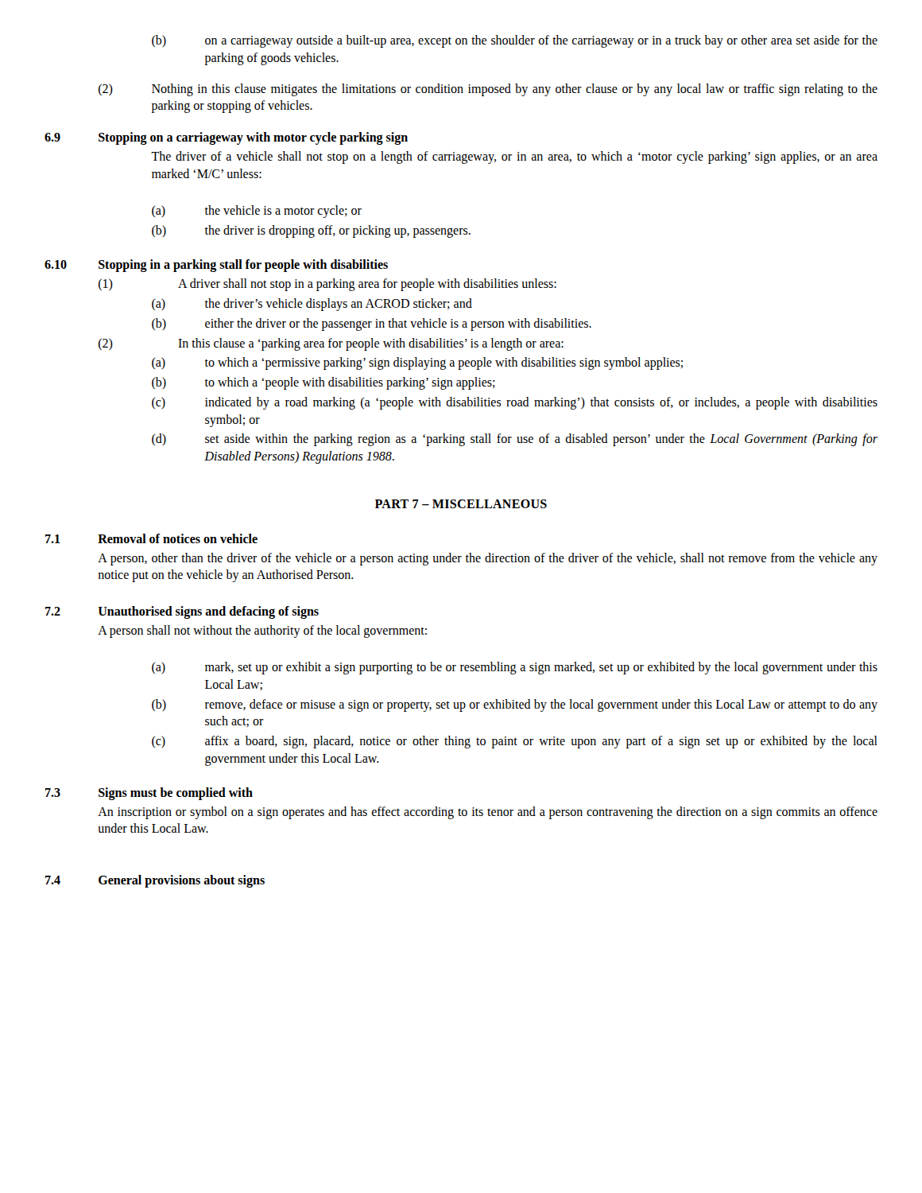(b)
on a carriageway outside a built-up area, except on the shoulder of the carriageway or in a truck bay or other area set aside for the parking of goods vehicles.
(2)
Nothing in this clause mitigates the limitations or condition imposed by any other clause or by any local law or traffic sign relating to the parking or stopping of vehicles.
6.9
Stopping on a carriageway with motor cycle parking sign
The driver of a vehicle shall not stop on a length of carriageway, or in an area, to which a ‘motor cycle parking’ sign applies, or an area marked ‘M/C’ unless:
(a)
the vehicle is a motor cycle; or
(b)
the driver is dropping off, or picking up, passengers.
6.10
Stopping in a parking stall for people with disabilities
(1)
A driver shall not stop in a parking area for people with disabilities unless:
(a)
the driver’s vehicle displays an ACROD sticker; and
(b)
either the driver or the passenger in that vehicle is a person with disabilities.
(2)
In this clause a ‘parking area for people with disabilities’ is a length or area:
(a)
to which a ‘permissive parking’ sign displaying a people with disabilities sign symbol applies;
(b)
to which a ‘people with disabilities parking’ sign applies;
(c)
indicated by a road marking (a ‘people with disabilities road marking’) that consists of, or includes, a people with disabilities symbol; or
(d)
set aside within the parking region as a ‘parking stall for use of a disabled person’ under the Local Government (Parking for Disabled Persons) Regulations 1988.
PART 7 – MISCELLANEOUS
7.1
Removal of notices on vehicle
A person, other than the driver of the vehicle or a person acting under the direction of the driver of the vehicle, shall not remove from the vehicle any notice put on the vehicle by an Authorised Person.
7.2
Unauthorised signs and defacing of signs
A person shall not without the authority of the local government:
(a)
mark, set up or exhibit a sign purporting to be or resembling a sign marked, set up or exhibited by the local government under this Local Law;
(b)
remove, deface or misuse a sign or property, set up or exhibited by the local government under this Local Law or attempt to do any such act; or
(c)
affix a board, sign, placard, notice or other thing to paint or write upon any part of a sign set up or exhibited by the local government under this Local Law.
7.3
Signs must be complied with
An inscription or symbol on a sign operates and has effect according to its tenor and a person contravening the direction on a sign commits an offence under this Local Law.
7.4
General provisions about signs